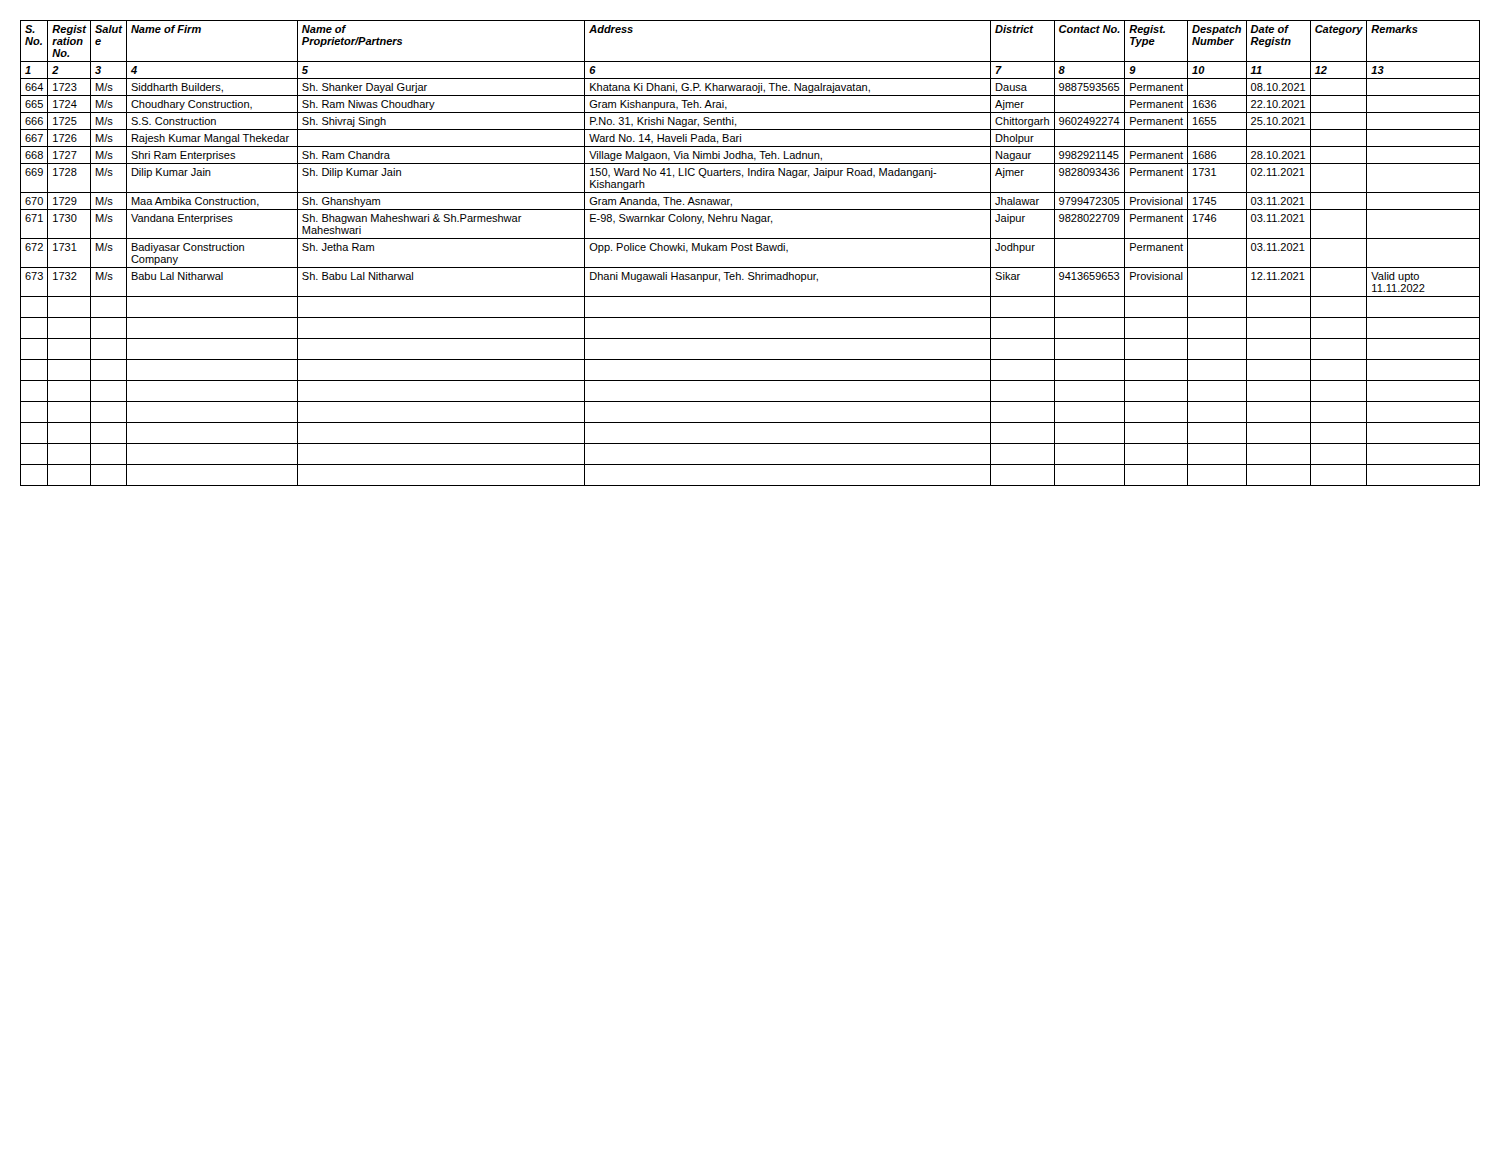| S. No. | Regist ration No. | Salut e | Name of Firm | Name of Proprietor/Partners | Address | District | Contact No. | Regist. Type | Despatch Number | Date of Registn | Category | Remarks |
| --- | --- | --- | --- | --- | --- | --- | --- | --- | --- | --- | --- | --- |
| 1 | 2 | 3 | 4 | 5 | 6 | 7 | 8 | 9 | 10 | 11 | 12 | 13 |
| 664 | 1723 | M/s | Siddharth Builders, | Sh. Shanker Dayal Gurjar | Khatana Ki Dhani, G.P. Kharwaraoji, The. Nagalrajavatan, | Dausa | 9887593565 | Permanent | | 08.10.2021 | | |
| 665 | 1724 | M/s | Choudhary Construction, | Sh. Ram Niwas Choudhary | Gram Kishanpura, Teh. Arai, | Ajmer | | Permanent | 1636 | 22.10.2021 | | |
| 666 | 1725 | M/s | S.S. Construction | Sh. Shivraj Singh | P.No. 31, Krishi Nagar, Senthi, | Chittorgarh | 9602492274 | Permanent | 1655 | 25.10.2021 | | |
| 667 | 1726 | M/s | Rajesh Kumar Mangal Thekedar | | Ward No. 14, Haveli Pada, Bari | Dholpur | | | | | | |
| 668 | 1727 | M/s | Shri Ram Enterprises | Sh. Ram Chandra | Village Malgaon, Via Nimbi Jodha, Teh. Ladnun, | Nagaur | 9982921145 | Permanent | 1686 | 28.10.2021 | | |
| 669 | 1728 | M/s | Dilip Kumar Jain | Sh. Dilip Kumar Jain | 150, Ward No 41, LIC Quarters, Indira Nagar, Jaipur Road, Madanganj-Kishangarh | Ajmer | 9828093436 | Permanent | 1731 | 02.11.2021 | | |
| 670 | 1729 | M/s | Maa Ambika Construction, | Sh. Ghanshyam | Gram Ananda, The. Asnawar, | Jhalawar | 9799472305 | Provisional | 1745 | 03.11.2021 | | |
| 671 | 1730 | M/s | Vandana Enterprises | Sh. Bhagwan Maheshwari & Sh.Parmeshwar Maheshwari | E-98, Swarnkar Colony, Nehru Nagar, | Jaipur | 9828022709 | Permanent | 1746 | 03.11.2021 | | |
| 672 | 1731 | M/s | Badiyasar Construction Company | Sh. Jetha Ram | Opp. Police Chowki, Mukam Post Bawdi, | Jodhpur | | Permanent | | 03.11.2021 | | |
| 673 | 1732 | M/s | Babu Lal Nitharwal | Sh. Babu Lal Nitharwal | Dhani Mugawali Hasanpur, Teh. Shrimadhopur, | Sikar | 9413659653 | Provisional | | 12.11.2021 | | Valid upto 11.11.2022 |